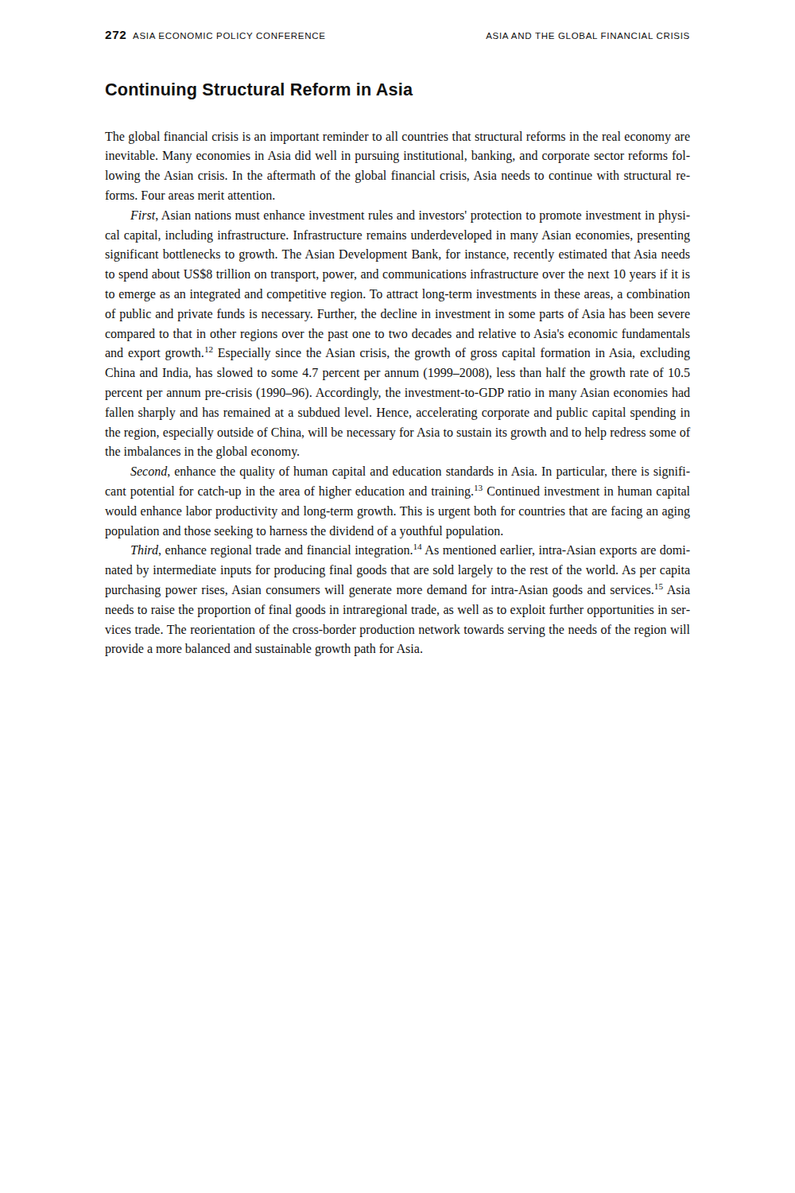272 Asia Economic Policy Conference Asia and the Global Financial Crisis
Continuing Structural Reform in Asia
The global financial crisis is an important reminder to all countries that structural reforms in the real economy are inevitable. Many economies in Asia did well in pursuing institutional, banking, and corporate sector reforms following the Asian crisis. In the aftermath of the global financial crisis, Asia needs to continue with structural reforms. Four areas merit attention.
First, Asian nations must enhance investment rules and investors' protection to promote investment in physical capital, including infrastructure. Infrastructure remains underdeveloped in many Asian economies, presenting significant bottlenecks to growth. The Asian Development Bank, for instance, recently estimated that Asia needs to spend about US$8 trillion on transport, power, and communications infrastructure over the next 10 years if it is to emerge as an integrated and competitive region. To attract long-term investments in these areas, a combination of public and private funds is necessary. Further, the decline in investment in some parts of Asia has been severe compared to that in other regions over the past one to two decades and relative to Asia's economic fundamentals and export growth.12 Especially since the Asian crisis, the growth of gross capital formation in Asia, excluding China and India, has slowed to some 4.7 percent per annum (1999–2008), less than half the growth rate of 10.5 percent per annum pre-crisis (1990–96). Accordingly, the investment-to-GDP ratio in many Asian economies had fallen sharply and has remained at a subdued level. Hence, accelerating corporate and public capital spending in the region, especially outside of China, will be necessary for Asia to sustain its growth and to help redress some of the imbalances in the global economy.
Second, enhance the quality of human capital and education standards in Asia. In particular, there is significant potential for catch-up in the area of higher education and training.13 Continued investment in human capital would enhance labor productivity and long-term growth. This is urgent both for countries that are facing an aging population and those seeking to harness the dividend of a youthful population.
Third, enhance regional trade and financial integration.14 As mentioned earlier, intra-Asian exports are dominated by intermediate inputs for producing final goods that are sold largely to the rest of the world. As per capita purchasing power rises, Asian consumers will generate more demand for intra-Asian goods and services.15 Asia needs to raise the proportion of final goods in intraregional trade, as well as to exploit further opportunities in services trade. The reorientation of the cross-border production network towards serving the needs of the region will provide a more balanced and sustainable growth path for Asia.